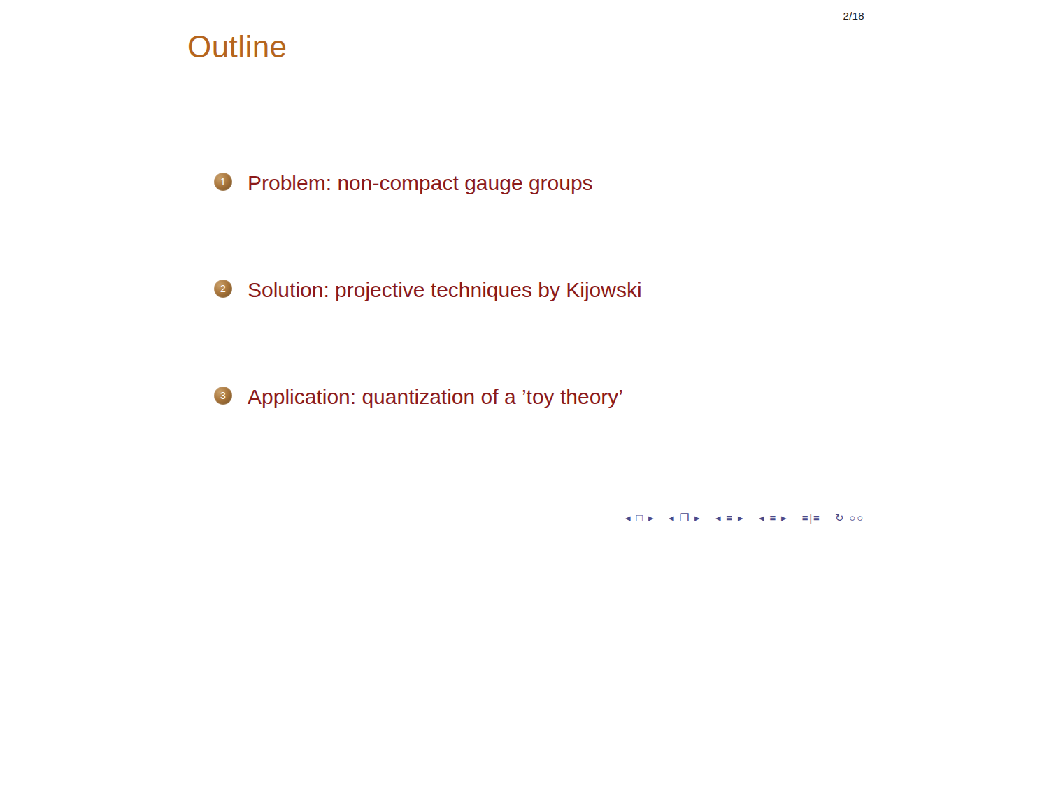2/18
Outline
1 Problem: non-compact gauge groups
2 Solution: projective techniques by Kijowski
3 Application: quantization of a ’toy theory’
◂ □ ▸ ◂ ❐ ▸ ◂ ≡ ▸ ◂ ≡ ▸ ≡|≡ ↻ ○○